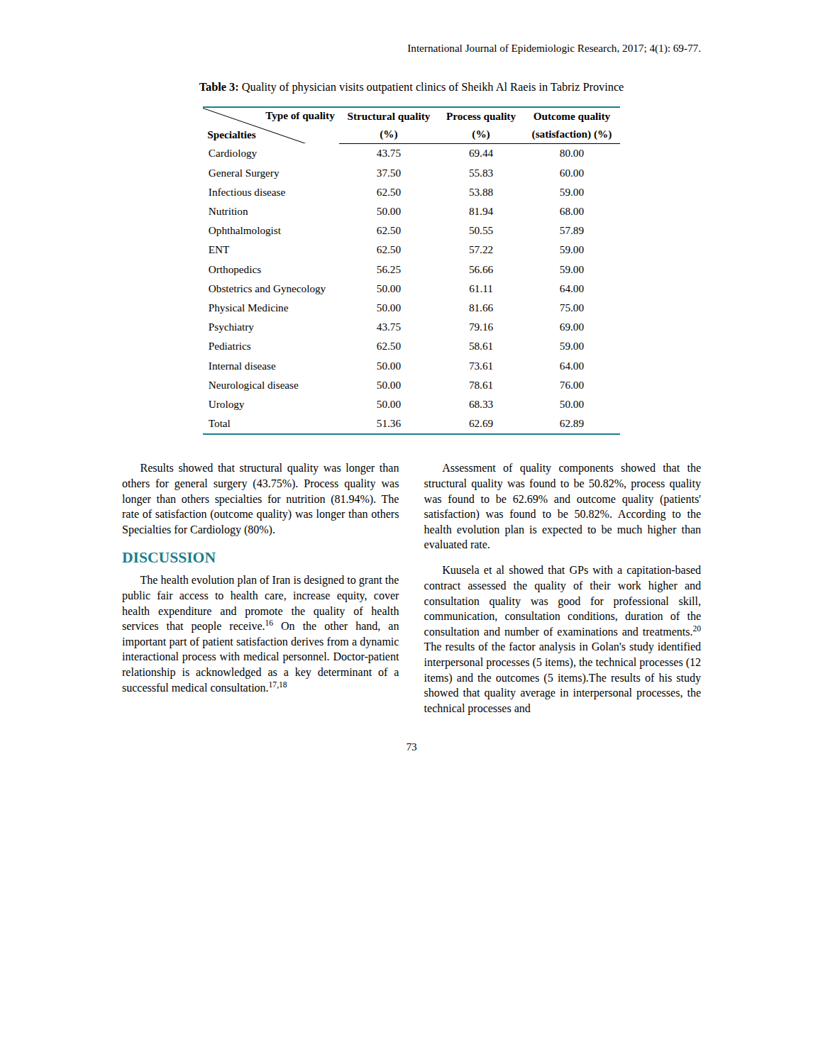International Journal of Epidemiologic Research, 2017; 4(1): 69-77.
Table 3: Quality of physician visits outpatient clinics of Sheikh Al Raeis in Tabriz Province
| Type of quality Specialties | Structural quality | Process quality | Outcome quality |
| --- | --- | --- | --- |
| (%) | (%) | (satisfaction) (%) |
| Cardiology | 43.75 | 69.44 | 80.00 |
| General Surgery | 37.50 | 55.83 | 60.00 |
| Infectious disease | 62.50 | 53.88 | 59.00 |
| Nutrition | 50.00 | 81.94 | 68.00 |
| Ophthalmologist | 62.50 | 50.55 | 57.89 |
| ENT | 62.50 | 57.22 | 59.00 |
| Orthopedics | 56.25 | 56.66 | 59.00 |
| Obstetrics and Gynecology | 50.00 | 61.11 | 64.00 |
| Physical Medicine | 50.00 | 81.66 | 75.00 |
| Psychiatry | 43.75 | 79.16 | 69.00 |
| Pediatrics | 62.50 | 58.61 | 59.00 |
| Internal disease | 50.00 | 73.61 | 64.00 |
| Neurological disease | 50.00 | 78.61 | 76.00 |
| Urology | 50.00 | 68.33 | 50.00 |
| Total | 51.36 | 62.69 | 62.89 |
Results showed that structural quality was longer than others for general surgery (43.75%). Process quality was longer than others specialties for nutrition (81.94%). The rate of satisfaction (outcome quality) was longer than others Specialties for Cardiology (80%).
DISCUSSION
The health evolution plan of Iran is designed to grant the public fair access to health care, increase equity, cover health expenditure and promote the quality of health services that people receive.16 On the other hand, an important part of patient satisfaction derives from a dynamic interactional process with medical personnel. Doctor-patient relationship is acknowledged as a key determinant of a successful medical consultation.17,18
Assessment of quality components showed that the structural quality was found to be 50.82%, process quality was found to be 62.69% and outcome quality (patients' satisfaction) was found to be 50.82%. According to the health evolution plan is expected to be much higher than evaluated rate.
Kuusela et al showed that GPs with a capitation-based contract assessed the quality of their work higher and consultation quality was good for professional skill, communication, consultation conditions, duration of the consultation and number of examinations and treatments.20 The results of the factor analysis in Golan's study identified interpersonal processes (5 items), the technical processes (12 items) and the outcomes (5 items).The results of his study showed that quality average in interpersonal processes, the technical processes and
73